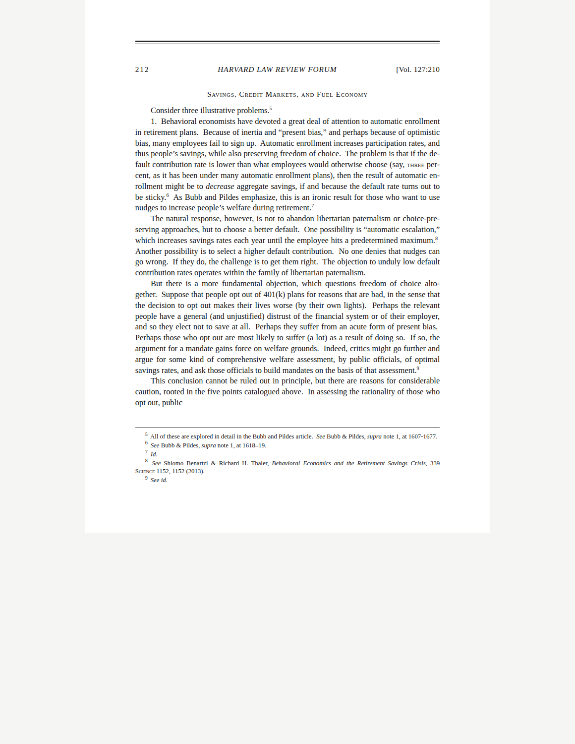212 HARVARD LAW REVIEW FORUM [Vol. 127:210
Savings, Credit Markets, and Fuel Economy
Consider three illustrative problems.5
1. Behavioral economists have devoted a great deal of attention to automatic enrollment in retirement plans. Because of inertia and “present bias,” and perhaps because of optimistic bias, many employees fail to sign up. Automatic enrollment increases participation rates, and thus people’s savings, while also preserving freedom of choice. The problem is that if the default contribution rate is lower than what employees would otherwise choose (say, three percent, as it has been under many automatic enrollment plans), then the result of automatic enrollment might be to decrease aggregate savings, if and because the default rate turns out to be sticky.6 As Bubb and Pildes emphasize, this is an ironic result for those who want to use nudges to increase people’s welfare during retirement.7
The natural response, however, is not to abandon libertarian paternalism or choice-preserving approaches, but to choose a better default. One possibility is “automatic escalation,” which increases savings rates each year until the employee hits a predetermined maximum.8 Another possibility is to select a higher default contribution. No one denies that nudges can go wrong. If they do, the challenge is to get them right. The objection to unduly low default contribution rates operates within the family of libertarian paternalism.
But there is a more fundamental objection, which questions freedom of choice altogether. Suppose that people opt out of 401(k) plans for reasons that are bad, in the sense that the decision to opt out makes their lives worse (by their own lights). Perhaps the relevant people have a general (and unjustified) distrust of the financial system or of their employer, and so they elect not to save at all. Perhaps they suffer from an acute form of present bias. Perhaps those who opt out are most likely to suffer (a lot) as a result of doing so. If so, the argument for a mandate gains force on welfare grounds. Indeed, critics might go further and argue for some kind of comprehensive welfare assessment, by public officials, of optimal savings rates, and ask those officials to build mandates on the basis of that assessment.9
This conclusion cannot be ruled out in principle, but there are reasons for considerable caution, rooted in the five points catalogued above. In assessing the rationality of those who opt out, public
5 All of these are explored in detail in the Bubb and Pildes article. See Bubb & Pildes, supra note 1, at 1607-1677.
6 See Bubb & Pildes, supra note 1, at 1618–19.
7 Id.
8 See Shlomo Benartzi & Richard H. Thaler, Behavioral Economics and the Retirement Savings Crisis, 339 Science 1152, 1152 (2013).
9 See id.